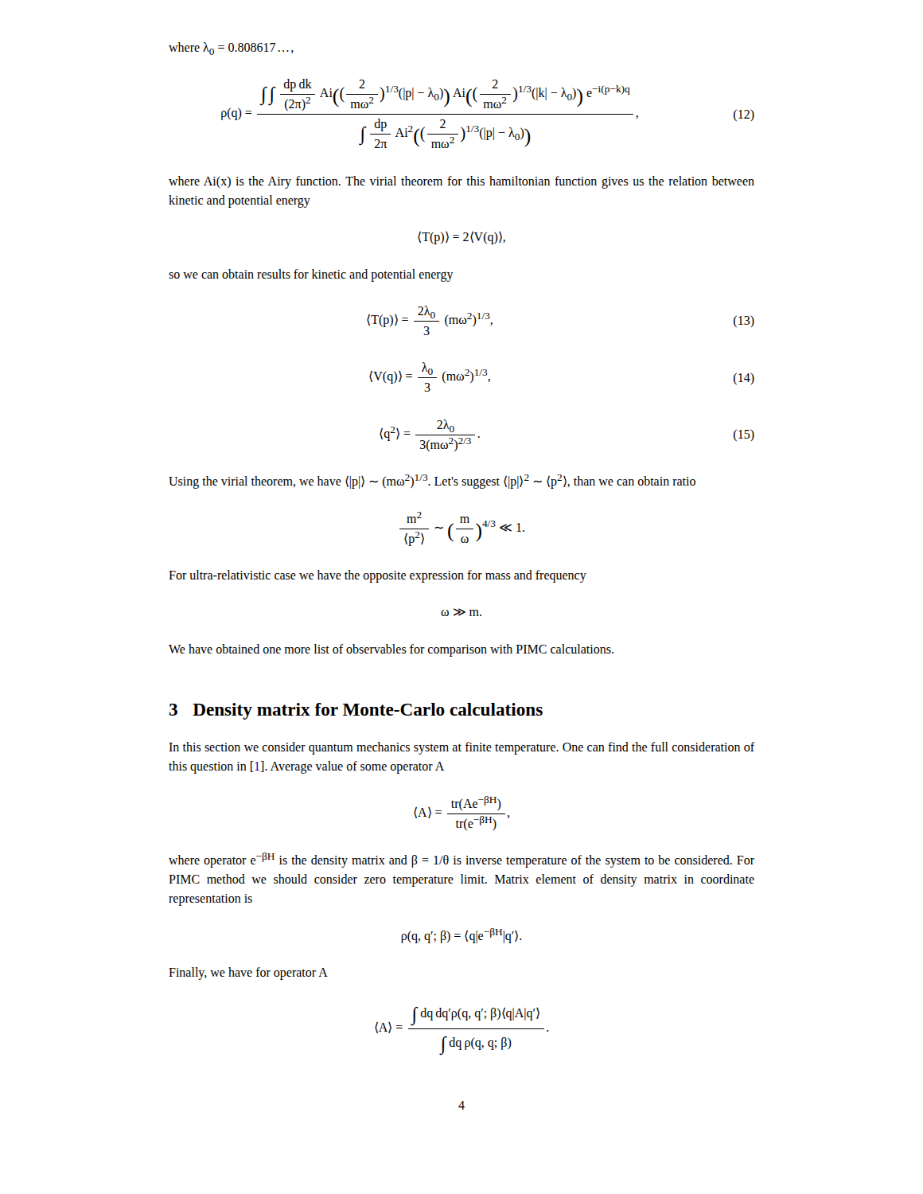where λ0 = 0.808617 … ,
ρ(q) = ∫ ∫ dp dk(2π)2 Ai((2 mω2)1/3(|p| − λ0)) Ai((2 mω2)1/3(|k| − λ0)) e−i(p−k)q ∫ dp 2π Ai2((2 mω2)1/3(|p| − λ0)) ,
(12)
where Ai(x) is the Airy function. The virial theorem for this hamiltonian function gives us the relation between kinetic and potential energy
⟨T(p)⟩ = 2⟨V(q)⟩,
so we can obtain results for kinetic and potential energy
⟨T(p)⟩ = 2λ03 (mω2)1/3,
(13)
⟨V(q)⟩ = λ03 (mω2)1/3,
(14)
⟨q2⟩ = 2λ03(mω2)2/3.
(15)
Using the virial theorem, we have ⟨|p|⟩ ∼ (mω2)1/3. Let's suggest ⟨|p|⟩2 ∼ ⟨p2⟩, than we can obtain ratio
m2⟨p2⟩ ∼ (mω)4/3 ≪ 1.
For ultra-relativistic case we have the opposite expression for mass and frequency
ω ≫ m.
We have obtained one more list of observables for comparison with PIMC calculations.
3 Density matrix for Monte-Carlo calculations
In this section we consider quantum mechanics system at finite temperature. One can find the full consideration of this question in [1]. Average value of some operator A
⟨A⟩ = tr(Ae−βH) tr(e−βH) ,
where operator e−βH is the density matrix and β = 1/θ is inverse temperature of the system to be considered. For PIMC method we should consider zero temperature limit. Matrix element of density matrix in coordinate representation is
ρ(q, q′; β) = ⟨q|e−βH|q′⟩.
Finally, we have for operator A
⟨A⟩ = ∫ dq dq′ρ(q, q′; β)⟨q|A|q′⟩ ∫ dq ρ(q, q; β) .
4